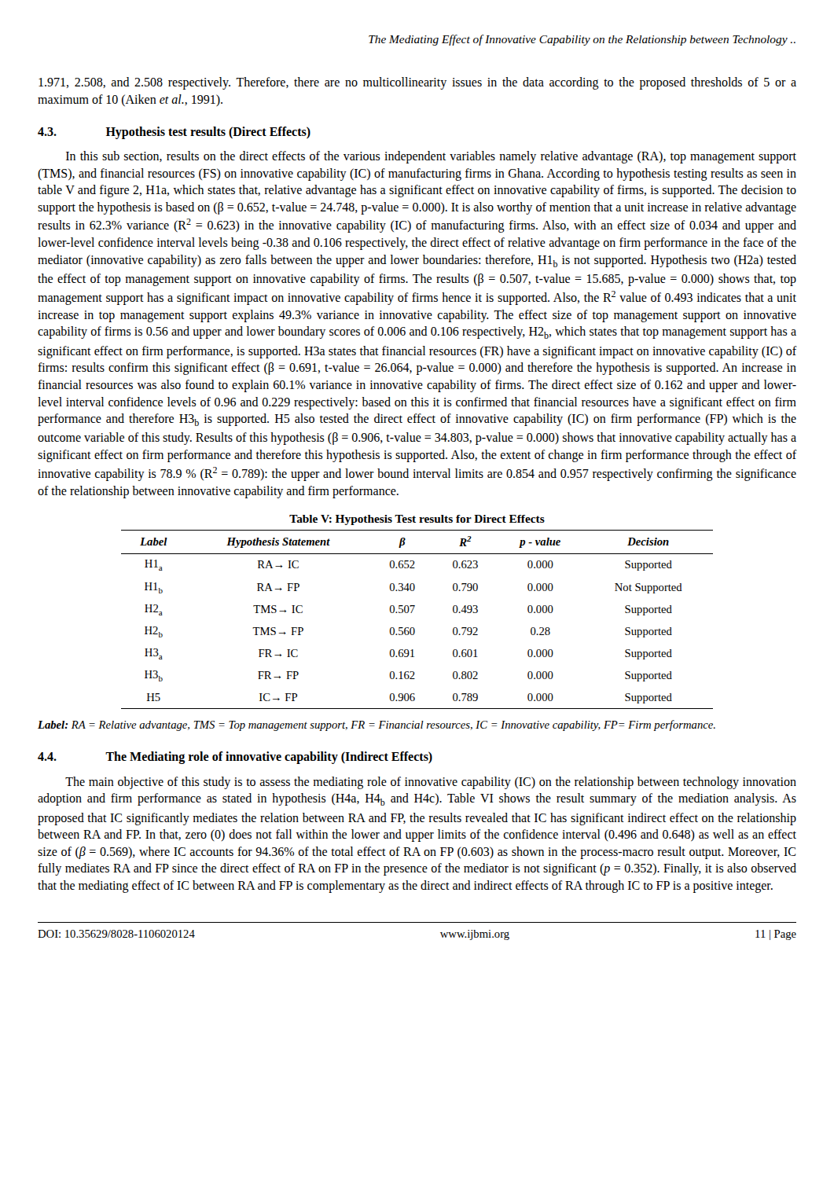The Mediating Effect of Innovative Capability on the Relationship between Technology ..
1.971, 2.508, and 2.508 respectively. Therefore, there are no multicollinearity issues in the data according to the proposed thresholds of 5 or a maximum of 10 (Aiken et al., 1991).
4.3. Hypothesis test results (Direct Effects)
In this sub section, results on the direct effects of the various independent variables namely relative advantage (RA), top management support (TMS), and financial resources (FS) on innovative capability (IC) of manufacturing firms in Ghana. According to hypothesis testing results as seen in table V and figure 2, H1a, which states that, relative advantage has a significant effect on innovative capability of firms, is supported. The decision to support the hypothesis is based on (β = 0.652, t-value = 24.748, p-value = 0.000). It is also worthy of mention that a unit increase in relative advantage results in 62.3% variance (R2 = 0.623) in the innovative capability (IC) of manufacturing firms. Also, with an effect size of 0.034 and upper and lower-level confidence interval levels being -0.38 and 0.106 respectively, the direct effect of relative advantage on firm performance in the face of the mediator (innovative capability) as zero falls between the upper and lower boundaries: therefore, H1b is not supported. Hypothesis two (H2a) tested the effect of top management support on innovative capability of firms. The results (β = 0.507, t-value = 15.685, p-value = 0.000) shows that, top management support has a significant impact on innovative capability of firms hence it is supported. Also, the R2 value of 0.493 indicates that a unit increase in top management support explains 49.3% variance in innovative capability. The effect size of top management support on innovative capability of firms is 0.56 and upper and lower boundary scores of 0.006 and 0.106 respectively, H2b, which states that top management support has a significant effect on firm performance, is supported. H3a states that financial resources (FR) have a significant impact on innovative capability (IC) of firms: results confirm this significant effect (β = 0.691, t-value = 26.064, p-value = 0.000) and therefore the hypothesis is supported. An increase in financial resources was also found to explain 60.1% variance in innovative capability of firms. The direct effect size of 0.162 and upper and lower-level interval confidence levels of 0.96 and 0.229 respectively: based on this it is confirmed that financial resources have a significant effect on firm performance and therefore H3b is supported. H5 also tested the direct effect of innovative capability (IC) on firm performance (FP) which is the outcome variable of this study. Results of this hypothesis (β = 0.906, t-value = 34.803, p-value = 0.000) shows that innovative capability actually has a significant effect on firm performance and therefore this hypothesis is supported. Also, the extent of change in firm performance through the effect of innovative capability is 78.9 % (R2 = 0.789): the upper and lower bound interval limits are 0.854 and 0.957 respectively confirming the significance of the relationship between innovative capability and firm performance.
Table V: Hypothesis Test results for Direct Effects
| Label | Hypothesis Statement | β | R 2 | p - value | Decision |
| --- | --- | --- | --- | --- | --- |
| H1 a | RA→ IC | 0.652 | 0.623 | 0.000 | Supported |
| H1 b | RA→ FP | 0.340 | 0.790 | 0.000 | Not Supported |
| H2 a | TMS→ IC | 0.507 | 0.493 | 0.000 | Supported |
| H2 b | TMS→ FP | 0.560 | 0.792 | 0.28 | Supported |
| H3 a | FR→ IC | 0.691 | 0.601 | 0.000 | Supported |
| H3 b | FR→ FP | 0.162 | 0.802 | 0.000 | Supported |
| H5 | IC→ FP | 0.906 | 0.789 | 0.000 | Supported |
Label: RA = Relative advantage, TMS = Top management support, FR = Financial resources, IC = Innovative capability, FP= Firm performance.
4.4. The Mediating role of innovative capability (Indirect Effects)
The main objective of this study is to assess the mediating role of innovative capability (IC) on the relationship between technology innovation adoption and firm performance as stated in hypothesis (H4a, H4b and H4c). Table VI shows the result summary of the mediation analysis. As proposed that IC significantly mediates the relation between RA and FP, the results revealed that IC has significant indirect effect on the relationship between RA and FP. In that, zero (0) does not fall within the lower and upper limits of the confidence interval (0.496 and 0.648) as well as an effect size of (β = 0.569), where IC accounts for 94.36% of the total effect of RA on FP (0.603) as shown in the process-macro result output. Moreover, IC fully mediates RA and FP since the direct effect of RA on FP in the presence of the mediator is not significant (p = 0.352). Finally, it is also observed that the mediating effect of IC between RA and FP is complementary as the direct and indirect effects of RA through IC to FP is a positive integer.
DOI: 10.35629/8028-1106020124 www.ijbmi.org 11 | Page